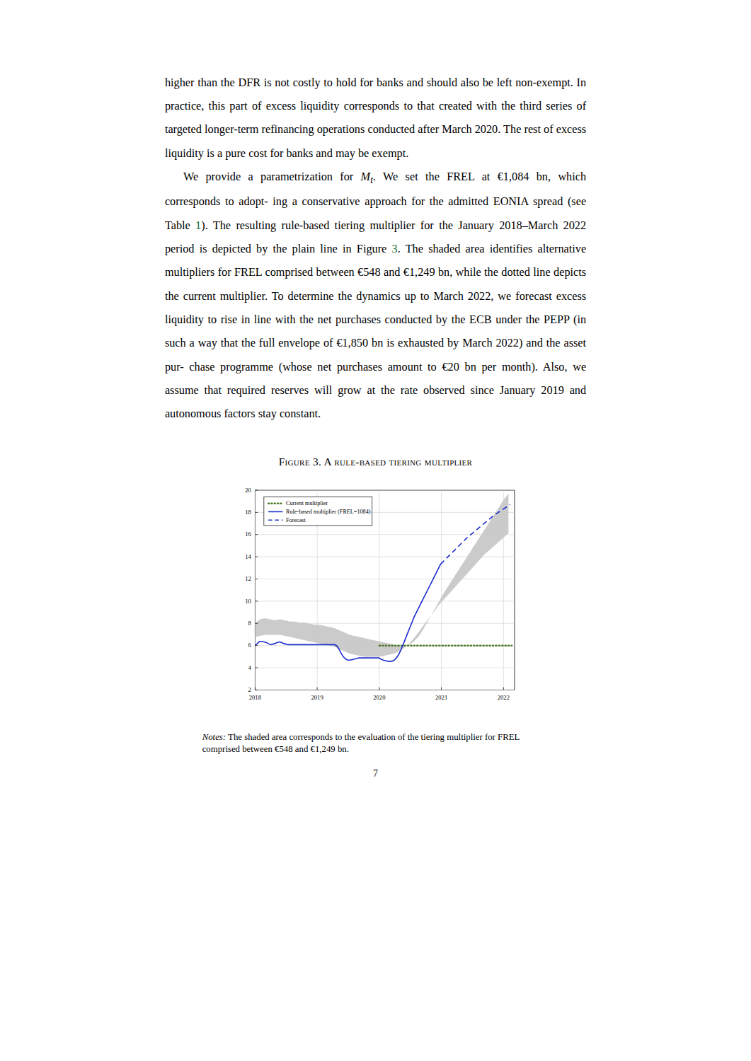higher than the DFR is not costly to hold for banks and should also be left non-exempt. In practice, this part of excess liquidity corresponds to that created with the third series of targeted longer-term refinancing operations conducted after March 2020. The rest of excess liquidity is a pure cost for banks and may be exempt.
We provide a parametrization for Mt. We set the FREL at €1,084 bn, which corresponds to adopt- ing a conservative approach for the admitted EONIA spread (see Table 1). The resulting rule-based tiering multiplier for the January 2018–March 2022 period is depicted by the plain line in Figure 3. The shaded area identifies alternative multipliers for FREL comprised between €548 and €1,249 bn, while the dotted line depicts the current multiplier. To determine the dynamics up to March 2022, we forecast excess liquidity to rise in line with the net purchases conducted by the ECB under the PEPP (in such a way that the full envelope of €1,850 bn is exhausted by March 2022) and the asset pur- chase programme (whose net purchases amount to €20 bn per month). Also, we assume that required reserves will grow at the rate observed since January 2019 and autonomous factors stay constant.
Figure 3. A rule-based tiering multiplier
Current multiplier Rule-based multiplier (FREL=1084) Forecast 2 4 6 8 10 12 14 16 18 20 2018 2019 2020 2021 2022
Notes: The shaded area corresponds to the evaluation of the tiering multiplier for FREL comprised between €548 and €1,249 bn.
7